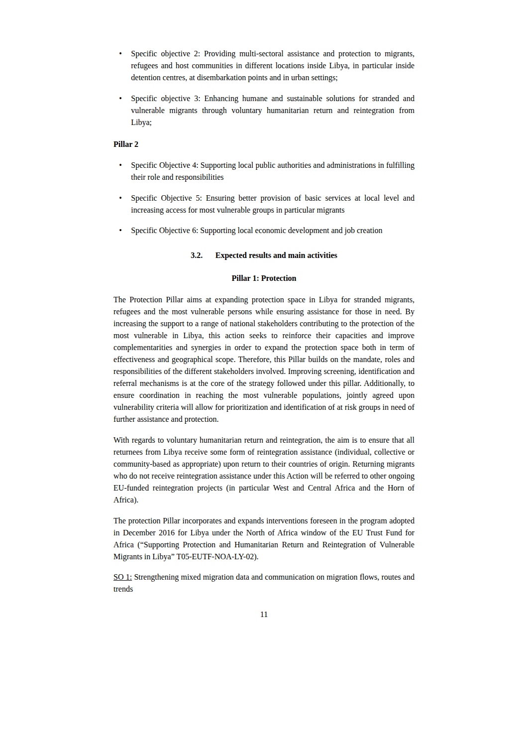Specific objective 2: Providing multi-sectoral assistance and protection to migrants, refugees and host communities in different locations inside Libya, in particular inside detention centres, at disembarkation points and in urban settings;
Specific objective 3: Enhancing humane and sustainable solutions for stranded and vulnerable migrants through voluntary humanitarian return and reintegration from Libya;
Pillar 2
Specific Objective 4: Supporting local public authorities and administrations in fulfilling their role and responsibilities
Specific Objective 5: Ensuring better provision of basic services at local level and increasing access for most vulnerable groups in particular migrants
Specific Objective 6: Supporting local economic development and job creation
3.2. Expected results and main activities
Pillar 1: Protection
The Protection Pillar aims at expanding protection space in Libya for stranded migrants, refugees and the most vulnerable persons while ensuring assistance for those in need. By increasing the support to a range of national stakeholders contributing to the protection of the most vulnerable in Libya, this action seeks to reinforce their capacities and improve complementarities and synergies in order to expand the protection space both in term of effectiveness and geographical scope. Therefore, this Pillar builds on the mandate, roles and responsibilities of the different stakeholders involved. Improving screening, identification and referral mechanisms is at the core of the strategy followed under this pillar. Additionally, to ensure coordination in reaching the most vulnerable populations, jointly agreed upon vulnerability criteria will allow for prioritization and identification of at risk groups in need of further assistance and protection.
With regards to voluntary humanitarian return and reintegration, the aim is to ensure that all returnees from Libya receive some form of reintegration assistance (individual, collective or community-based as appropriate) upon return to their countries of origin. Returning migrants who do not receive reintegration assistance under this Action will be referred to other ongoing EU-funded reintegration projects (in particular West and Central Africa and the Horn of Africa).
The protection Pillar incorporates and expands interventions foreseen in the program adopted in December 2016 for Libya under the North of Africa window of the EU Trust Fund for Africa (“Supporting Protection and Humanitarian Return and Reintegration of Vulnerable Migrants in Libya” T05-EUTF-NOA-LY-02).
SO 1: Strengthening mixed migration data and communication on migration flows, routes and trends
11